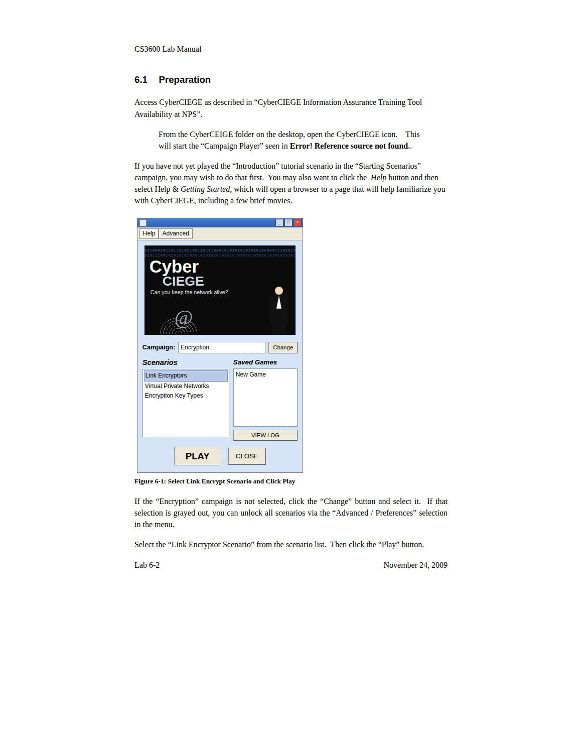CS3600 Lab Manual
6.1 Preparation
Access CyberCIEGE as described in “CyberCIEGE Information Assurance Training Tool Availability at NPS”.
From the CyberCEIGE folder on the desktop, open the CyberCIEGE icon. This will start the “Campaign Player” seen in Error! Reference source not found..
If you have not yet played the “Introduction” tutorial scenario in the “Starting Scenarios” campaign, you may wish to do that first. You may also want to click the Help button and then select Help & Getting Started, which will open a browser to a page that will help familiarize you with CyberCIEGE, including a few brief movies.
_
□
×
Help Advanced
1010001011011010110011011100010101010101010100000111010100101010101010101010101010
0101110010101010101010101010101010101010101010101010101010101010101010101010101010
Cyber CIEGE
Can you keep the network alive?
@
Campaign:
Encryption
Change
Scenarios
Link Encryptors
Virtual Private Networks
Encryption Key Types
Saved Games
New Game
VIEW LOG
PLAY
CLOSE
Figure 6-1: Select Link Encrypt Scenario and Click Play
If the “Encryption” campaign is not selected, click the “Change” button and select it. If that selection is grayed out, you can unlock all scenarios via the “Advanced / Preferences” selection in the menu.
Select the “Link Encryptor Scenario” from the scenario list. Then click the “Play” button.
Lab 6-2 November 24, 2009